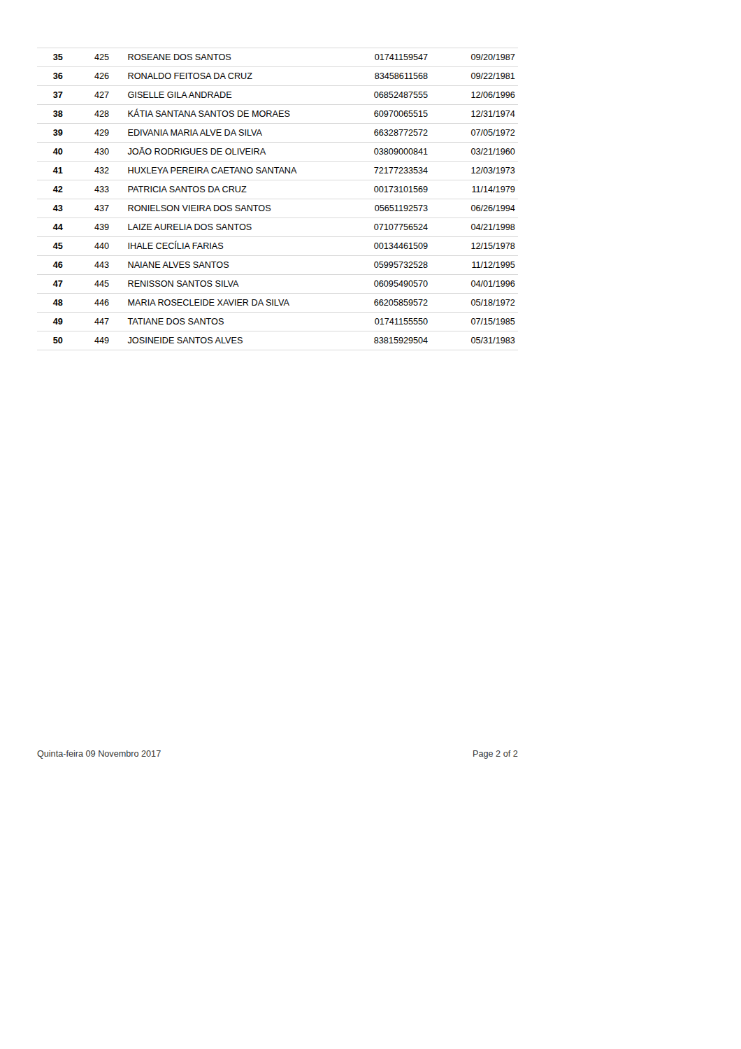| 35 | 425 | ROSEANE DOS SANTOS | 01741159547 | 09/20/1987 |
| 36 | 426 | RONALDO FEITOSA DA CRUZ | 83458611568 | 09/22/1981 |
| 37 | 427 | GISELLE GILA ANDRADE | 06852487555 | 12/06/1996 |
| 38 | 428 | KÁTIA SANTANA SANTOS DE MORAES | 60970065515 | 12/31/1974 |
| 39 | 429 | EDIVANIA MARIA ALVE DA SILVA | 66328772572 | 07/05/1972 |
| 40 | 430 | JOÃO RODRIGUES DE OLIVEIRA | 03809000841 | 03/21/1960 |
| 41 | 432 | HUXLEYA PEREIRA CAETANO SANTANA | 72177233534 | 12/03/1973 |
| 42 | 433 | PATRICIA SANTOS DA CRUZ | 00173101569 | 11/14/1979 |
| 43 | 437 | RONIELSON VIEIRA DOS SANTOS | 05651192573 | 06/26/1994 |
| 44 | 439 | LAIZE AURELIA DOS SANTOS | 07107756524 | 04/21/1998 |
| 45 | 440 | IHALE CECÍLIA FARIAS | 00134461509 | 12/15/1978 |
| 46 | 443 | NAIANE ALVES SANTOS | 05995732528 | 11/12/1995 |
| 47 | 445 | RENISSON SANTOS SILVA | 06095490570 | 04/01/1996 |
| 48 | 446 | MARIA ROSECLEIDE XAVIER DA SILVA | 66205859572 | 05/18/1972 |
| 49 | 447 | TATIANE DOS SANTOS | 01741155550 | 07/15/1985 |
| 50 | 449 | JOSINEIDE SANTOS ALVES | 83815929504 | 05/31/1983 |
Quinta-feira 09 Novembro 2017 Page 2 of 2